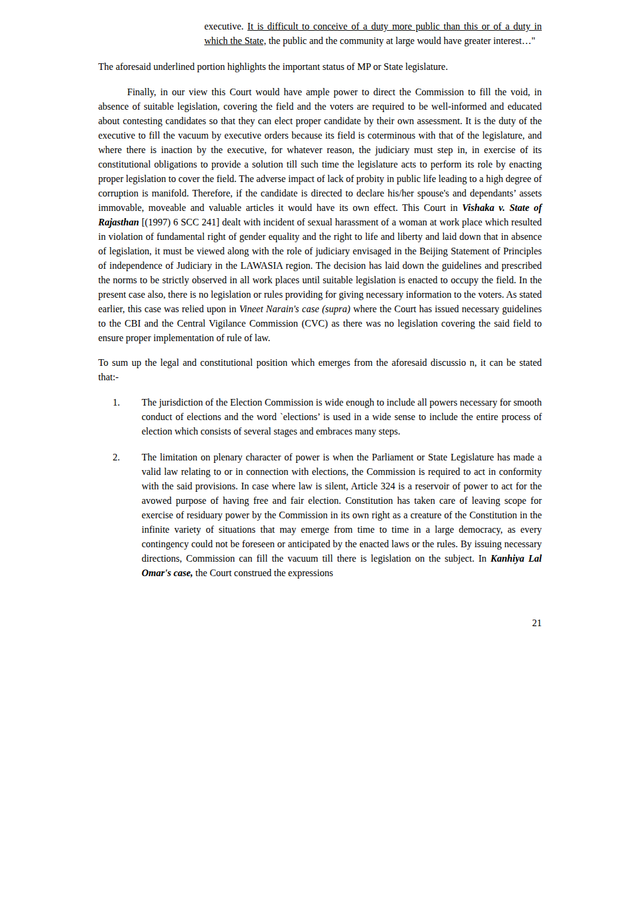executive. It is difficult to conceive of a duty more public than this or of a duty in which the State, the public and the community at large would have greater interest…"
The aforesaid underlined portion highlights the important status of MP or State legislature.
Finally, in our view this Court would have ample power to direct the Commission to fill the void, in absence of suitable legislation, covering the field and the voters are required to be well-informed and educated about contesting candidates so that they can elect proper candidate by their own assessment. It is the duty of the executive to fill the vacuum by executive orders because its field is coterminous with that of the legislature, and where there is inaction by the executive, for whatever reason, the judiciary must step in, in exercise of its constitutional obligations to provide a solution till such time the legislature acts to perform its role by enacting proper legislation to cover the field. The adverse impact of lack of probity in public life leading to a high degree of corruption is manifold. Therefore, if the candidate is directed to declare his/her spouse's and dependants’ assets immovable, moveable and valuable articles it would have its own effect. This Court in Vishaka v. State of Rajasthan [(1997) 6 SCC 241] dealt with incident of sexual harassment of a woman at work place which resulted in violation of fundamental right of gender equality and the right to life and liberty and laid down that in absence of legislation, it must be viewed along with the role of judiciary envisaged in the Beijing Statement of Principles of independence of Judiciary in the LAWASIA region. The decision has laid down the guidelines and prescribed the norms to be strictly observed in all work places until suitable legislation is enacted to occupy the field. In the present case also, there is no legislation or rules providing for giving necessary information to the voters. As stated earlier, this case was relied upon in Vineet Narain's case (supra) where the Court has issued necessary guidelines to the CBI and the Central Vigilance Commission (CVC) as there was no legislation covering the said field to ensure proper implementation of rule of law.
To sum up the legal and constitutional position which emerges from the aforesaid discussio n, it can be stated that:-
1.
The jurisdiction of the Election Commission is wide enough to include all powers necessary for smooth conduct of elections and the word `elections’ is used in a wide sense to include the entire process of election which consists of several stages and embraces many steps.
2.
The limitation on plenary character of power is when the Parliament or State Legislature has made a valid law relating to or in connection with elections, the Commission is required to act in conformity with the said provisions. In case where law is silent, Article 324 is a reservoir of power to act for the avowed purpose of having free and fair election. Constitution has taken care of leaving scope for exercise of residuary power by the Commission in its own right as a creature of the Constitution in the infinite variety of situations that may emerge from time to time in a large democracy, as every contingency could not be foreseen or anticipated by the enacted laws or the rules. By issuing necessary directions, Commission can fill the vacuum till there is legislation on the subject. In Kanhiya Lal Omar's case, the Court construed the expressions
21